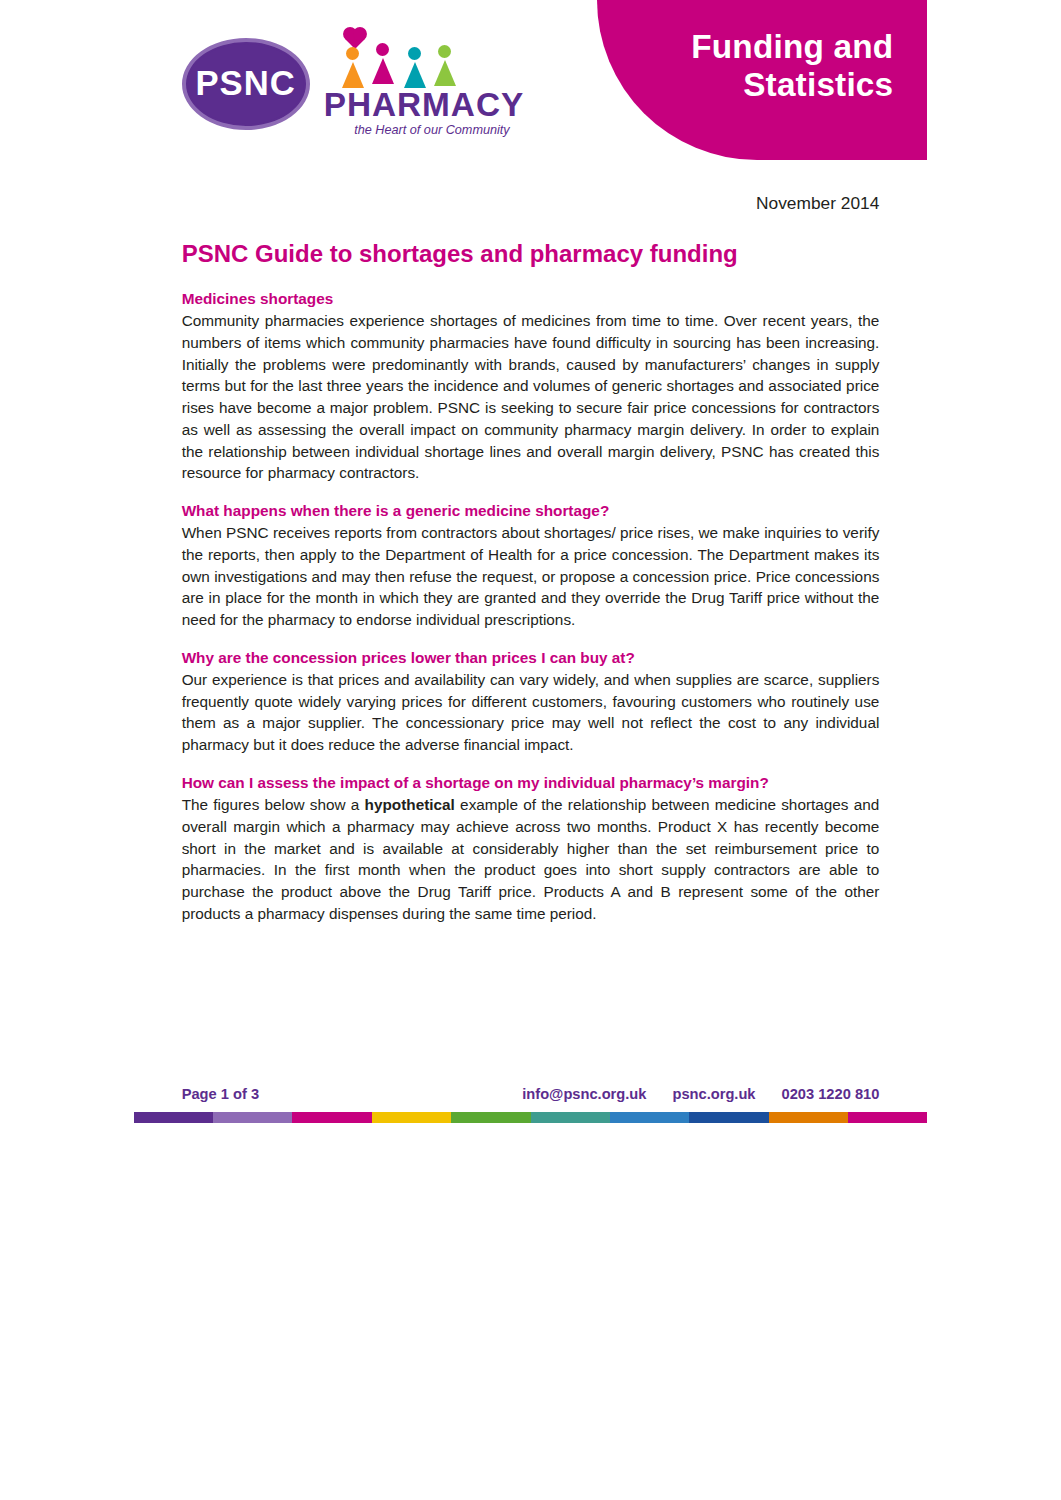Funding and
Statistics
PSNC
PHARMACY
the Heart of our Community
November 2014
PSNC Guide to shortages and pharmacy funding
Medicines shortages
Community pharmacies experience shortages of medicines from time to time. Over recent years, the numbers of items which community pharmacies have found difficulty in sourcing has been increasing. Initially the problems were predominantly with brands, caused by manufacturers’ changes in supply terms but for the last three years the incidence and volumes of generic shortages and associated price rises have become a major problem. PSNC is seeking to secure fair price concessions for contractors as well as assessing the overall impact on community pharmacy margin delivery. In order to explain the relationship between individual shortage lines and overall margin delivery, PSNC has created this resource for pharmacy contractors.
What happens when there is a generic medicine shortage?
When PSNC receives reports from contractors about shortages/ price rises, we make inquiries to verify the reports, then apply to the Department of Health for a price concession. The Department makes its own investigations and may then refuse the request, or propose a concession price. Price concessions are in place for the month in which they are granted and they override the Drug Tariff price without the need for the pharmacy to endorse individual prescriptions.
Why are the concession prices lower than prices I can buy at?
Our experience is that prices and availability can vary widely, and when supplies are scarce, suppliers frequently quote widely varying prices for different customers, favouring customers who routinely use them as a major supplier. The concessionary price may well not reflect the cost to any individual pharmacy but it does reduce the adverse financial impact.
How can I assess the impact of a shortage on my individual pharmacy’s margin?
The figures below show a hypothetical example of the relationship between medicine shortages and overall margin which a pharmacy may achieve across two months. Product X has recently become short in the market and is available at considerably higher than the set reimbursement price to pharmacies. In the first month when the product goes into short supply contractors are able to purchase the product above the Drug Tariff price. Products A and B represent some of the other products a pharmacy dispenses during the same time period.
Page 1 of 3
info@psnc.org.uk psnc.org.uk 0203 1220 810